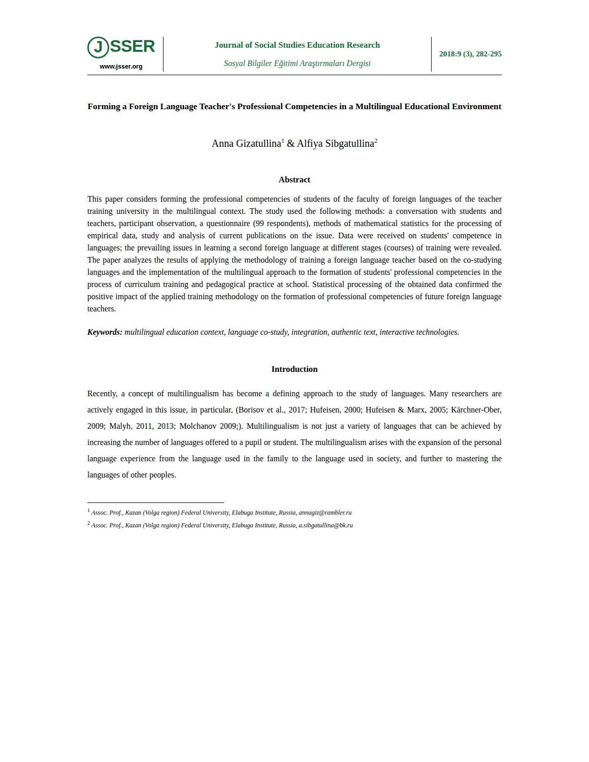JSSER
www.jsser.org
Journal of Social Studies Education Research
Sosyal Bilgiler Eğitimi Araştırmaları Dergisi
2018:9 (3), 282-295
Forming a Foreign Language Teacher's Professional Competencies in a Multilingual Educational Environment
Anna Gizatullina1 & Alfiya Sibgatullina2
Abstract
This paper considers forming the professional competencies of students of the faculty of foreign languages of the teacher training university in the multilingual context. The study used the following methods: a conversation with students and teachers, participant observation, a questionnaire (99 respondents), methods of mathematical statistics for the processing of empirical data, study and analysis of current publications on the issue. Data were received on students' competence in languages; the prevailing issues in learning a second foreign language at different stages (courses) of training were revealed. The paper analyzes the results of applying the methodology of training a foreign language teacher based on the co-studying languages and the implementation of the multilingual approach to the formation of students' professional competencies in the process of curriculum training and pedagogical practice at school. Statistical processing of the obtained data confirmed the positive impact of the applied training methodology on the formation of professional competencies of future foreign language teachers.
Keywords: multilingual education context, language co-study, integration, authentic text, interactive technologies.
Introduction
Recently, a concept of multilingualism has become a defining approach to the study of languages. Many researchers are actively engaged in this issue, in particular, (Borisov et al., 2017; Hufeisen, 2000; Hufeisen & Marx, 2005; Kärchner-Ober, 2009; Malyh, 2011, 2013; Molchanov 2009;). Multilingualism is not just a variety of languages that can be achieved by increasing the number of languages offered to a pupil or student. The multilingualism arises with the expansion of the personal language experience from the language used in the family to the language used in society, and further to mastering the languages of other peoples.
1 Assoc. Prof., Kazan (Volga region) Federal University, Elabuga Institute, Russia, annagiz@rambler.ru
2 Assoc. Prof., Kazan (Volga region) Federal University, Elabuga Institute, Russia, a.sibgatullina@bk.ru